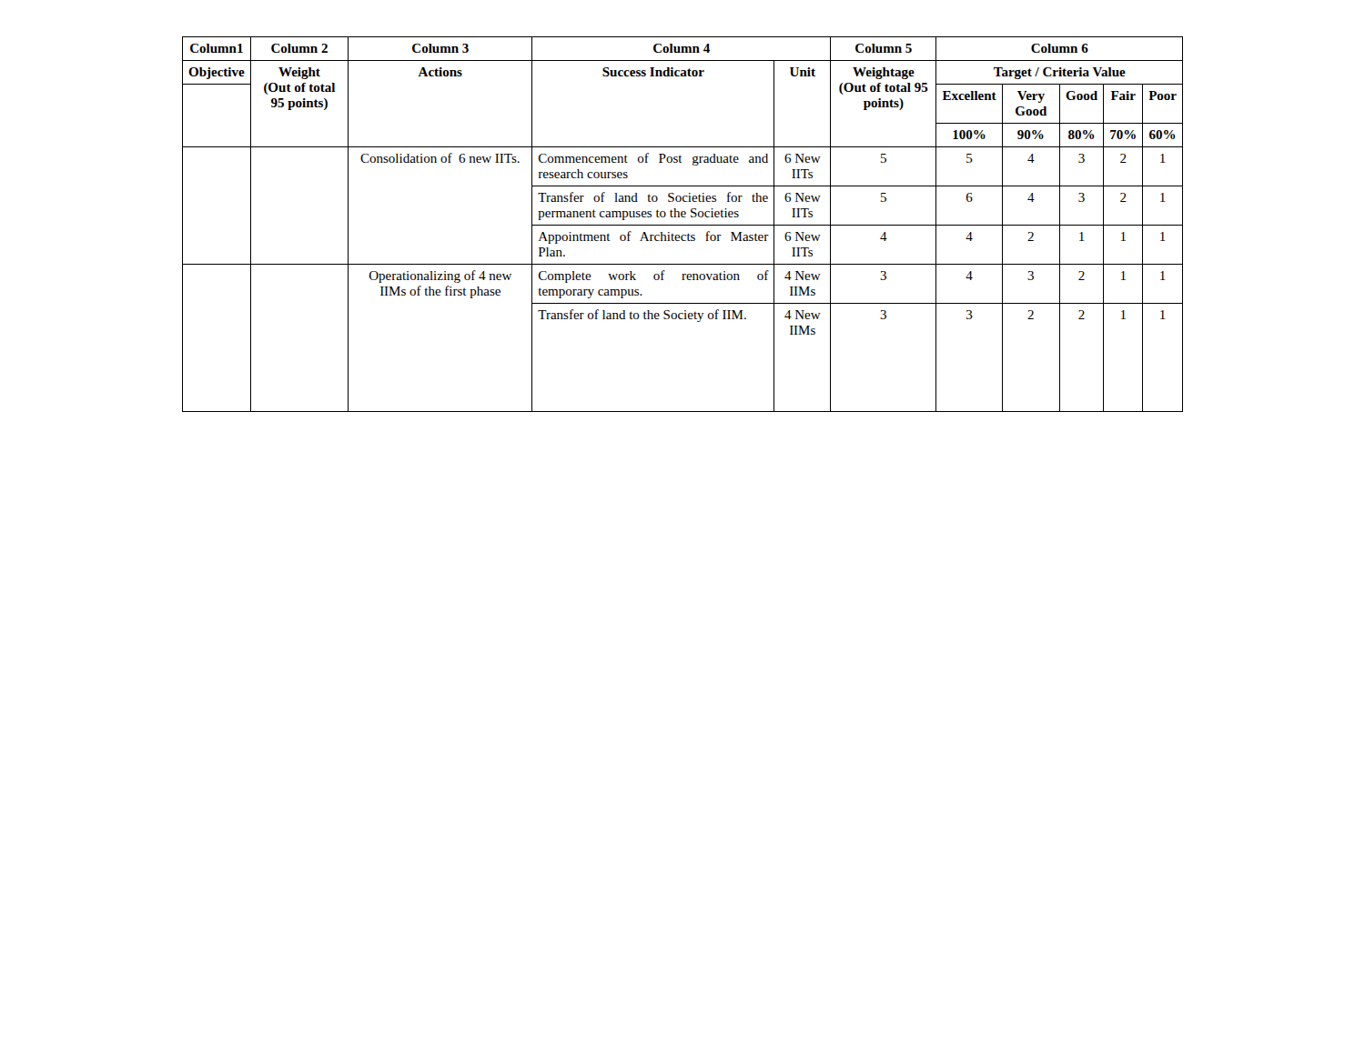| Column1 | Column 2 | Column 3 | Column 4 | Column 5 | Column 6 |
| --- | --- | --- | --- | --- | --- |
| Objective | Weight (Out of total 95 points) | Actions | Success Indicator | Unit | Weightage (Out of total 95 points) | Target / Criteria Value |
| | Excellent | Very Good | Good | Fair | Poor |
| 100% | 90% | 80% | 70% | 60% |
| | | Consolidation of 6 new IITs. | Commencement of Post graduate and research courses | 6 New IITs | 5 | 5 | 4 | 3 | 2 | 1 |
| Transfer of land to Societies for the permanent campuses to the Societies | 6 New IITs | 5 | 6 | 4 | 3 | 2 | 1 |
| Appointment of Architects for Master Plan. | 6 New IITs | 4 | 4 | 2 | 1 | 1 | 1 |
| | | Operationalizing of 4 new IIMs of the first phase | Complete work of renovation of temporary campus. | 4 New IIMs | 3 | 4 | 3 | 2 | 1 | 1 |
| Transfer of land to the Society of IIM. | 4 New IIMs | 3 | 3 | 2 | 2 | 1 | 1 |